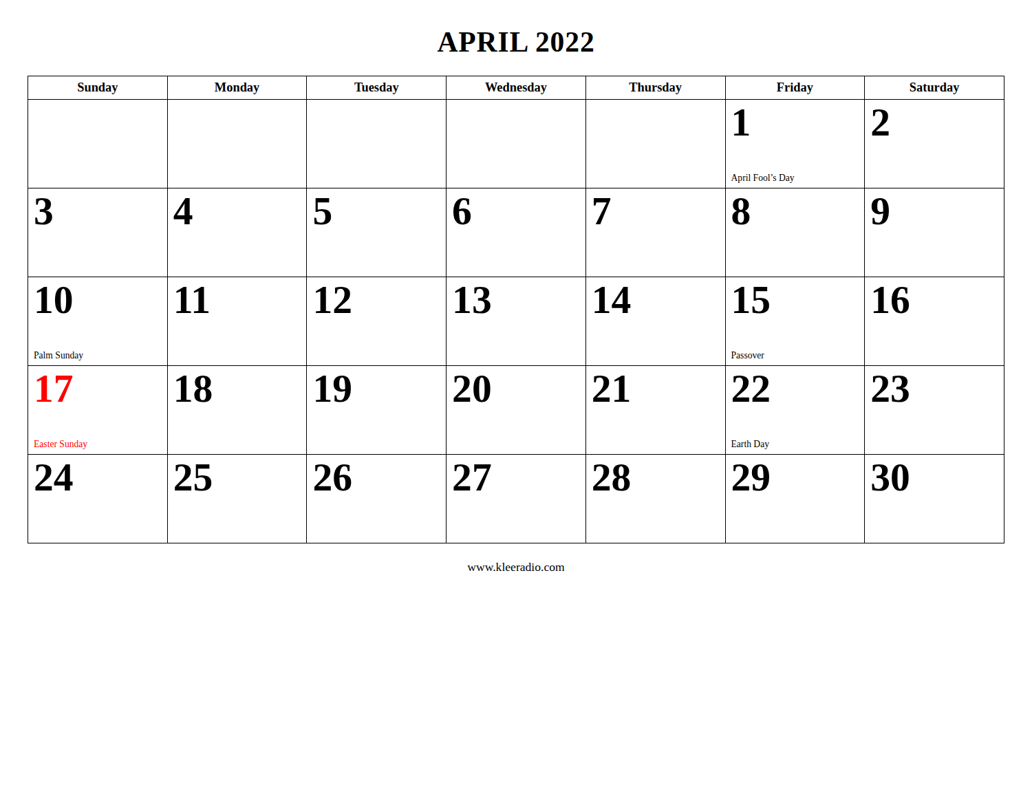APRIL 2022
| Sunday | Monday | Tuesday | Wednesday | Thursday | Friday | Saturday |
| --- | --- | --- | --- | --- | --- | --- |
| | | | | | 1 April Fool’s Day | 2 |
| 3 | 4 | 5 | 6 | 7 | 8 | 9 |
| 10 Palm Sunday | 11 | 12 | 13 | 14 | 15 Passover | 16 |
| 17 Easter Sunday | 18 | 19 | 20 | 21 | 22 Earth Day | 23 |
| 24 | 25 | 26 | 27 | 28 | 29 | 30 |
www.kleeradio.com